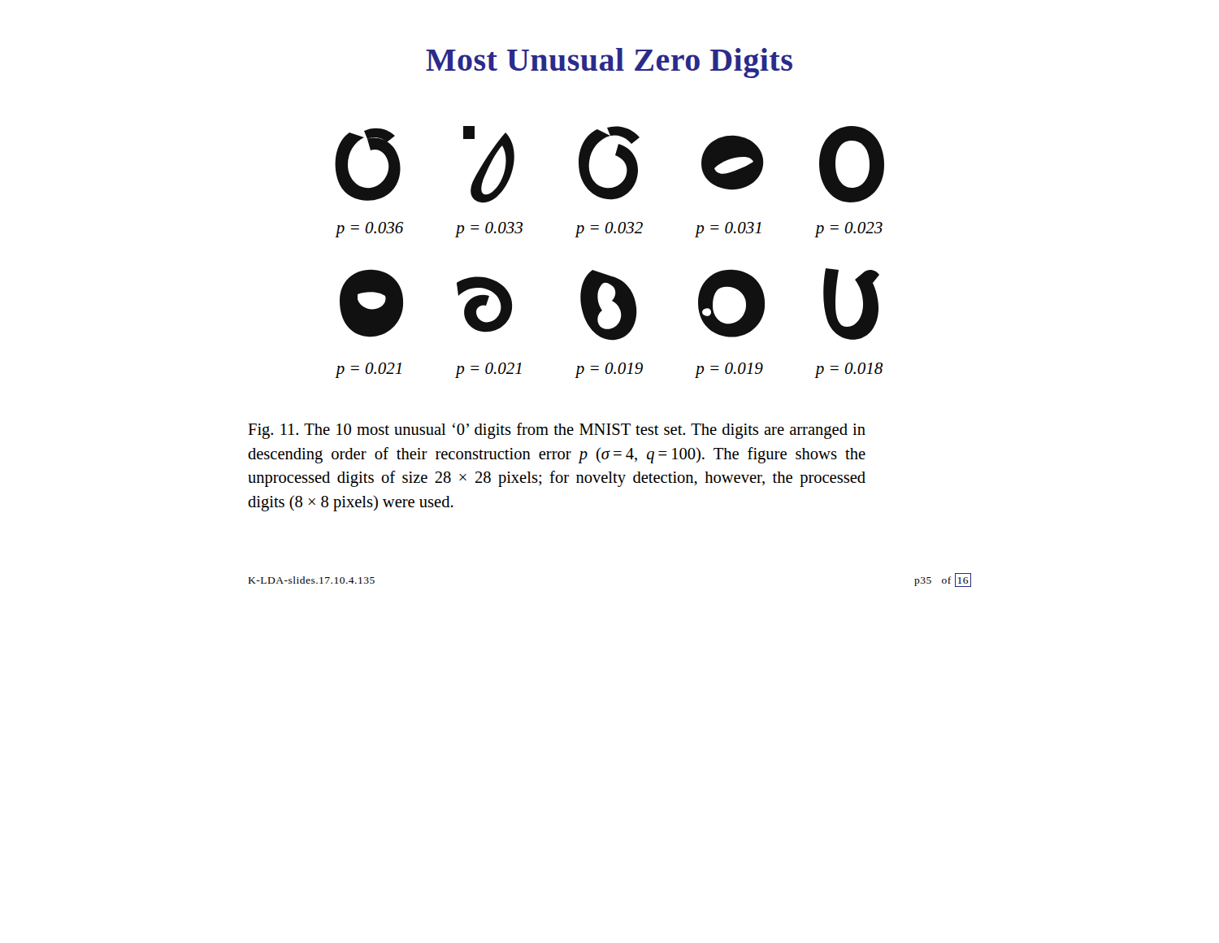Most Unusual Zero Digits
p = 0.036
p = 0.033
p = 0.032
p = 0.031
p = 0.023
p = 0.021
p = 0.021
p = 0.019
p = 0.019
p = 0.018
Fig. 11. The 10 most unusual ‘0’ digits from the MNIST test set. The digits are arranged in descending order of their reconstruction error p (σ = 4, q = 100). The figure shows the unprocessed digits of size 28 × 28 pixels; for novelty detection, however, the processed digits (8 × 8 pixels) were used.
K-LDA-slides.17.10.4.135
p35 of 16